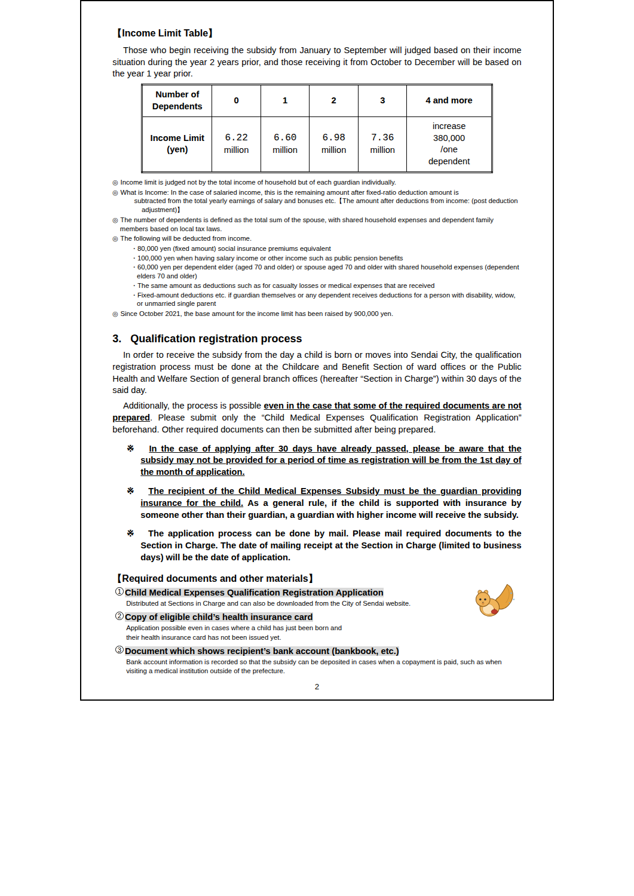【Income Limit Table】
Those who begin receiving the subsidy from January to September will judged based on their income situation during the year 2 years prior, and those receiving it from October to December will be based on the year 1 year prior.
| Number of Dependents | 0 | 1 | 2 | 3 | 4 and more |
| --- | --- | --- | --- | --- | --- |
| Income Limit (yen) | 6.22 million | 6.60 million | 6.98 million | 7.36 million | increase 380,000 /one dependent |
◎ Income limit is judged not by the total income of household but of each guardian individually.
◎ What is Income: In the case of salaried income, this is the remaining amount after fixed-ratio deduction amount is subtracted from the total yearly earnings of salary and bonuses etc.【The amount after deductions from income: (post deduction adjustment)】
◎ The number of dependents is defined as the total sum of the spouse, with shared household expenses and dependent family members based on local tax laws.
◎ The following will be deducted from income.
・80,000 yen (fixed amount) social insurance premiums equivalent
・100,000 yen when having salary income or other income such as public pension benefits
・60,000 yen per dependent elder (aged 70 and older) or spouse aged 70 and older with shared household expenses (dependent elders 70 and older)
・The same amount as deductions such as for casualty losses or medical expenses that are received
・Fixed-amount deductions etc. if guardian themselves or any dependent receives deductions for a person with disability, widow, or unmarried single parent
◎ Since October 2021, the base amount for the income limit has been raised by 900,000 yen.
3. Qualification registration process
In order to receive the subsidy from the day a child is born or moves into Sendai City, the qualification registration process must be done at the Childcare and Benefit Section of ward offices or the Public Health and Welfare Section of general branch offices (hereafter “Section in Charge”) within 30 days of the said day.
Additionally, the process is possible even in the case that some of the required documents are not prepared. Please submit only the “Child Medical Expenses Qualification Registration Application” beforehand. Other required documents can then be submitted after being prepared.
※ In the case of applying after 30 days have already passed, please be aware that the subsidy may not be provided for a period of time as registration will be from the 1st day of the month of application.
※ The recipient of the Child Medical Expenses Subsidy must be the guardian providing insurance for the child. As a general rule, if the child is supported with insurance by someone other than their guardian, a guardian with higher income will receive the subsidy.
※ The application process can be done by mail. Please mail required documents to the Section in Charge. The date of mailing receipt at the Section in Charge (limited to business days) will be the date of application.
【Required documents and other materials】
Child Medical Expenses Qualification Registration Application Distributed at Sections in Charge and can also be downloaded from the City of Sendai website.
Copy of eligible child’s health insurance card Application possible even in cases where a child has just been born and
their health insurance card has not been issued yet.
Document which shows recipient’s bank account (bankbook, etc.) Bank account information is recorded so that the subsidy can be deposited in cases when a copayment is paid, such as when visiting a medical institution outside of the prefecture.
2